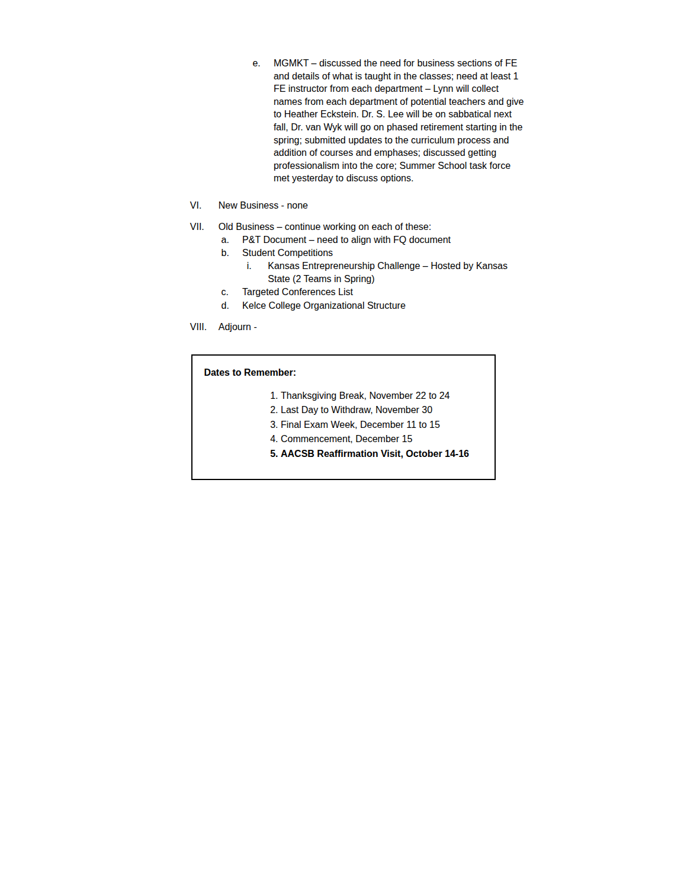e.
MGMKT – discussed the need for business sections of FE and details of what is taught in the classes; need at least 1 FE instructor from each department – Lynn will collect names from each department of potential teachers and give to Heather Eckstein. Dr. S. Lee will be on sabbatical next fall, Dr. van Wyk will go on phased retirement starting in the spring; submitted updates to the curriculum process and addition of courses and emphases; discussed getting professionalism into the core; Summer School task force met yesterday to discuss options.
VI.
New Business - none
VII.
Old Business – continue working on each of these:
a.
P&T Document – need to align with FQ document
b.
Student Competitions
i.
Kansas Entrepreneurship Challenge – Hosted by Kansas State (2 Teams in Spring)
c.
Targeted Conferences List
d.
Kelce College Organizational Structure
VIII.
Adjourn -
Dates to Remember:
Thanksgiving Break, November 22 to 24
Last Day to Withdraw, November 30
Final Exam Week, December 11 to 15
Commencement, December 15
AACSB Reaffirmation Visit, October 14-16